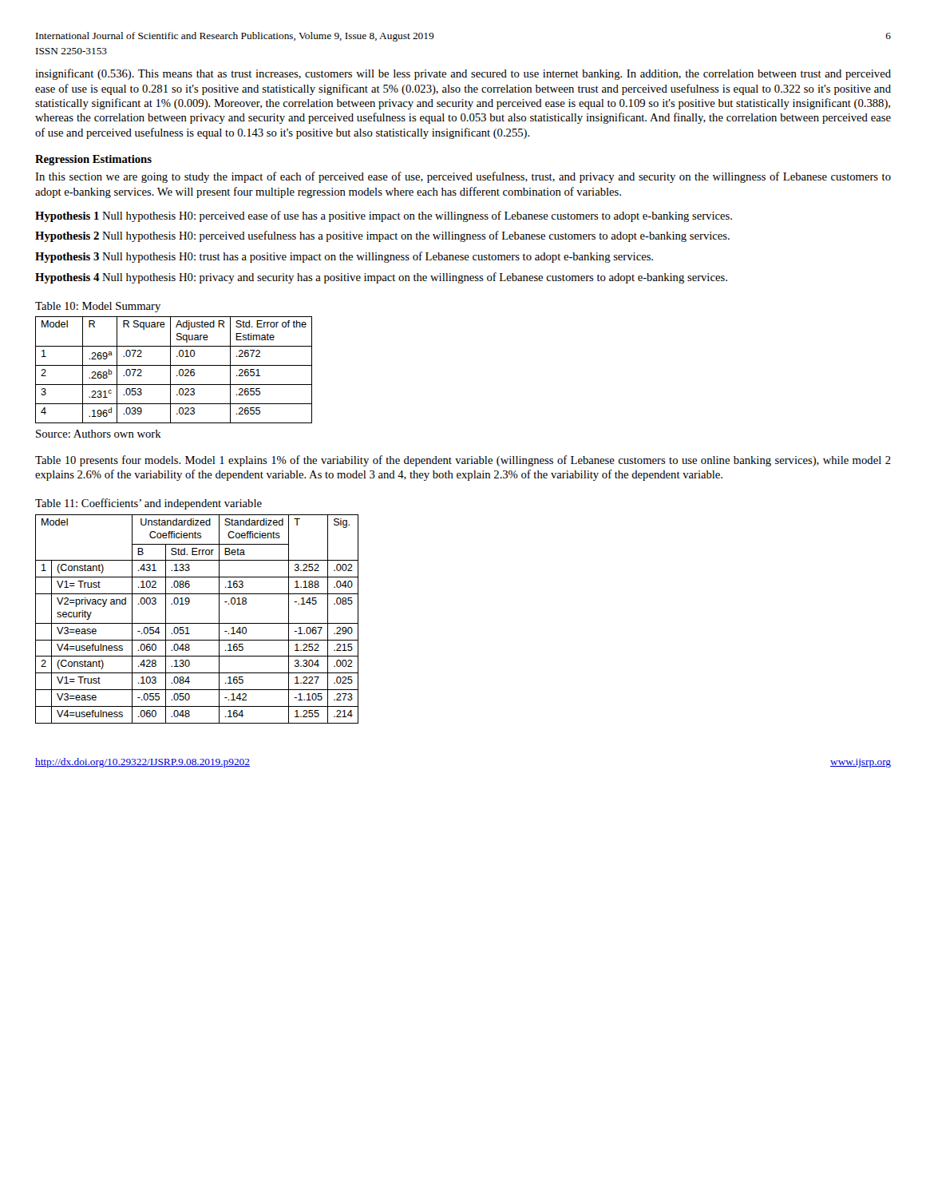International Journal of Scientific and Research Publications, Volume 9, Issue 8, August 2019
6
ISSN 2250-3153
insignificant (0.536). This means that as trust increases, customers will be less private and secured to use internet banking. In addition, the correlation between trust and perceived ease of use is equal to 0.281 so it's positive and statistically significant at 5% (0.023), also the correlation between trust and perceived usefulness is equal to 0.322 so it's positive and statistically significant at 1% (0.009). Moreover, the correlation between privacy and security and perceived ease is equal to 0.109 so it's positive but statistically insignificant (0.388), whereas the correlation between privacy and security and perceived usefulness is equal to 0.053 but also statistically insignificant. And finally, the correlation between perceived ease of use and perceived usefulness is equal to 0.143 so it's positive but also statistically insignificant (0.255).
Regression Estimations
In this section we are going to study the impact of each of perceived ease of use, perceived usefulness, trust, and privacy and security on the willingness of Lebanese customers to adopt e-banking services. We will present four multiple regression models where each has different combination of variables.
Hypothesis 1 Null hypothesis H0: perceived ease of use has a positive impact on the willingness of Lebanese customers to adopt e-banking services.
Hypothesis 2 Null hypothesis H0: perceived usefulness has a positive impact on the willingness of Lebanese customers to adopt e-banking services.
Hypothesis 3 Null hypothesis H0: trust has a positive impact on the willingness of Lebanese customers to adopt e-banking services.
Hypothesis 4 Null hypothesis H0: privacy and security has a positive impact on the willingness of Lebanese customers to adopt e-banking services.
Table 10: Model Summary
| Model | R | R Square | Adjusted R Square | Std. Error of the Estimate |
| --- | --- | --- | --- | --- |
| 1 | .269 a | .072 | .010 | .2672 |
| 2 | .268 b | .072 | .026 | .2651 |
| 3 | .231 c | .053 | .023 | .2655 |
| 4 | .196 d | .039 | .023 | .2655 |
Source: Authors own work
Table 10 presents four models. Model 1 explains 1% of the variability of the dependent variable (willingness of Lebanese customers to use online banking services), while model 2 explains 2.6% of the variability of the dependent variable. As to model 3 and 4, they both explain 2.3% of the variability of the dependent variable.
Table 11: Coefficients’ and independent variable
| Model | Unstandardized Coefficients | Standardized Coefficients | T | Sig. |
| --- | --- | --- | --- | --- |
| B | Std. Error | Beta |
| 1 | (Constant) | .431 | .133 | | 3.252 | .002 |
| | V1= Trust | .102 | .086 | .163 | 1.188 | .040 |
| | V2=privacy and security | .003 | .019 | -.018 | -.145 | .085 |
| | V3=ease | -.054 | .051 | -.140 | -1.067 | .290 |
| | V4=usefulness | .060 | .048 | .165 | 1.252 | .215 |
| 2 | (Constant) | .428 | .130 | | 3.304 | .002 |
| | V1= Trust | .103 | .084 | .165 | 1.227 | .025 |
| | V3=ease | -.055 | .050 | -.142 | -1.105 | .273 |
| | V4=usefulness | .060 | .048 | .164 | 1.255 | .214 |
http://dx.doi.org/10.29322/IJSRP.9.08.2019.p9202
www.ijsrp.org